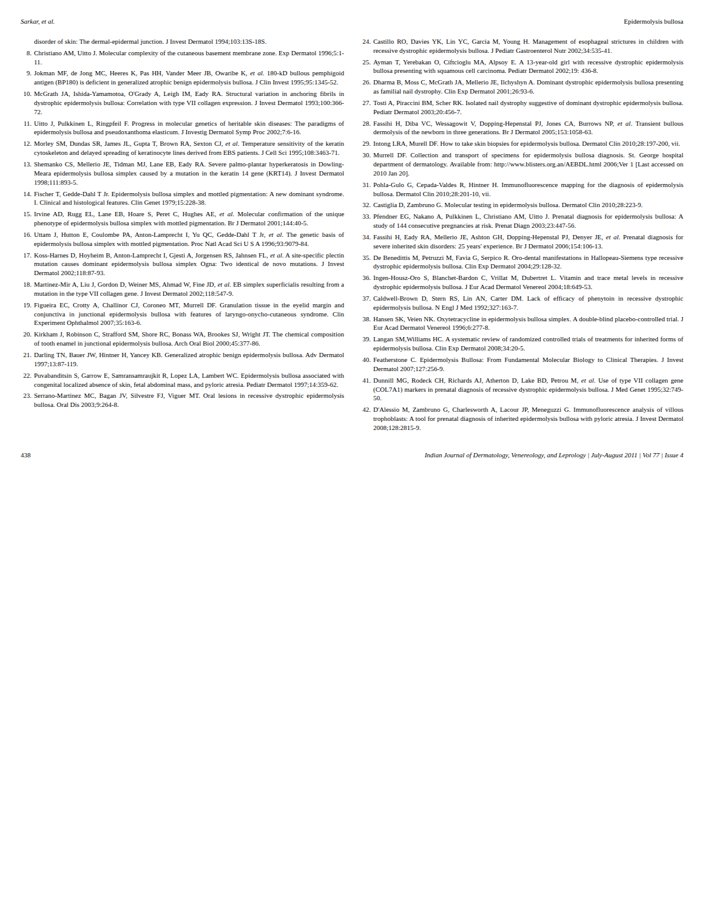Sarkar, et al.
Epidermolysis bullosa
disorder of skin: The dermal-epidermal junction. J Invest Dermatol 1994;103:13S-18S.
8. Christiano AM, Uitto J. Molecular complexity of the cutaneous basement membrane zone. Exp Dermatol 1996;5:1-11.
9. Jokman MF, de Jong MC, Heeres K, Pas HH, Vander Meer JB, Owaribe K, et al. 180-kD bullous pemphigoid antigen (BP180) is deficient in generalized atrophic benign epidermolysis bullosa. J Clin Invest 1995;95:1345-52.
10. McGrath JA, Ishida-Yamamotoa, O'Grady A, Leigh IM, Eady RA. Structural variation in anchoring fibrils in dystrophic epidermolysis bullosa: Correlation with type VII collagen expression. J Invest Dermatol 1993;100:366-72.
11. Uitto J, Pulkkinen L, Ringpfeil F. Progress in molecular genetics of heritable skin diseases: The paradigms of epidermolysis bullosa and pseudoxanthoma elasticum. J Investig Dermatol Symp Proc 2002;7:6-16.
12. Morley SM, Dundas SR, James JL, Gupta T, Brown RA, Sexton CJ, et al. Temperature sensitivity of the keratin cytoskeleton and delayed spreading of keratinocyte lines derived from EBS patients. J Cell Sci 1995;108:3463-71.
13. Shemanko CS, Mellerio JE, Tidman MJ, Lane EB, Eady RA. Severe palmo-plantar hyperkeratosis in Dowling-Meara epidermolysis bullosa simplex caused by a mutation in the keratin 14 gene (KRT14). J Invest Dermatol 1998;111:893-5.
14. Fischer T, Gedde-Dahl T Jr. Epidermolysis bullosa simplex and mottled pigmentation: A new dominant syndrome. I. Clinical and histological features. Clin Genet 1979;15:228-38.
15. Irvine AD, Rugg EL, Lane EB, Hoare S, Peret C, Hughes AE, et al. Molecular confirmation of the unique phenotype of epidermolysis bullosa simplex with mottled pigmentation. Br J Dermatol 2001;144:40-5.
16. Uttam J, Hutton E, Coulombe PA, Anton-Lamprecht I, Yu QC, Gedde-Dahl T Jr, et al. The genetic basis of epidermolysis bullosa simplex with mottled pigmentation. Proc Natl Acad Sci U S A 1996;93:9079-84.
17. Koss-Harnes D, Hoyheim B, Anton-Lamprecht I, Gjesti A, Jorgensen RS, Jahnsen FL, et al. A site-specific plectin mutation causes dominant epidermolysis bullosa simplex Ogna: Two identical de novo mutations. J Invest Dermatol 2002;118:87-93.
18. Martinez-Mir A, Liu J, Gordon D, Weiner MS, Ahmad W, Fine JD, et al. EB simplex superficialis resulting from a mutation in the type VII collagen gene. J Invest Dermatol 2002;118:547-9.
19. Figueira EC, Crotty A, Challinor CJ, Coroneo MT, Murrell DF. Granulation tissue in the eyelid margin and conjunctiva in junctional epidermolysis bullosa with features of laryngo-onycho-cutaneous syndrome. Clin Experiment Ophthalmol 2007;35:163-6.
20. Kirkham J, Robinson C, Strafford SM, Shore RC, Bonass WA, Brookes SJ, Wright JT. The chemical composition of tooth enamel in junctional epidermolysis bullosa. Arch Oral Biol 2000;45:377-86.
21. Darling TN, Bauer JW, Hintner H, Yancey KB. Generalized atrophic benign epidermolysis bullosa. Adv Dermatol 1997;13:87-119.
22. Puvabanditsin S, Garrow E, Samransamraujkit R, Lopez LA, Lambert WC. Epidermolysis bullosa associated with congenital localized absence of skin, fetal abdominal mass, and pyloric atresia. Pediatr Dermatol 1997;14:359-62.
23. Serrano-Martinez MC, Bagan JV, Silvestre FJ, Viguer MT. Oral lesions in recessive dystrophic epidermolysis bullosa. Oral Dis 2003;9:264-8.
24. Castillo RO, Davies YK, Lin YC, Garcia M, Young H. Management of esophageal strictures in children with recessive dystrophic epidermolysis bullosa. J Pediatr Gastroenterol Nutr 2002;34:535-41.
25. Ayman T, Yerebakan O, Ciftcioglu MA, Alpsoy E. A 13-year-old girl with recessive dystrophic epidermolysis bullosa presenting with squamous cell carcinoma. Pediatr Dermatol 2002;19: 436-8.
26. Dharma B, Moss C, McGrath JA, Mellerio JE, Ilchyshyn A. Dominant dystrophic epidermolysis bullosa presenting as familial nail dystrophy. Clin Exp Dermatol 2001;26:93-6.
27. Tosti A, Piraccini BM, Scher RK. Isolated nail dystrophy suggestive of dominant dystrophic epidermolysis bullosa. Pediatr Dermatol 2003;20:456-7.
28. Fassihi H, Diba VC, Wessagowit V, Dopping-Hepenstal PJ, Jones CA, Burrows NP, et al. Transient bullous dermolysis of the newborn in three generations. Br J Dermatol 2005;153:1058-63.
29. Intong LRA, Murell DF. How to take skin biopsies for epidermolysis bullosa. Dermatol Clin 2010;28:197-200, vii.
30. Murrell DF. Collection and transport of specimens for epidermolysis bullosa diagnosis. St. George hospital department of dermatology. Available from: http://www.blisters.org.an/AEBDL.html 2006;Ver 1 [Last accessed on 2010 Jan 20].
31. Pohla-Gulo G, Cepada-Valdes R, Hintner H. Immunofluorescence mapping for the diagnosis of epidermolysis bullosa. Dermatol Clin 2010;28:201-10, vii.
32. Castiglia D, Zambruno G. Molecular testing in epidermolysis bullosa. Dermatol Clin 2010;28:223-9.
33. Pfendner EG, Nakano A, Pulkkinen L, Christiano AM, Uitto J. Prenatal diagnosis for epidermolysis bullosa: A study of 144 consecutive pregnancies at risk. Prenat Diagn 2003;23:447-56.
34. Fassihi H, Eady RA, Mellerio JE, Ashton GH, Dopping-Hepenstal PJ, Denyer JE, et al. Prenatal diagnosis for severe inherited skin disorders: 25 years' experience. Br J Dermatol 2006;154:106-13.
35. De Benedittis M, Petruzzi M, Favia G, Serpico R. Oro-dental manifestations in Hallopeau-Siemens type recessive dystrophic epidermolysis bullosa. Clin Exp Dermatol 2004;29:128-32.
36. Ingen-Housz-Oro S, Blanchet-Bardon C, Vrillat M, Dubertret L. Vitamin and trace metal levels in recessive dystrophic epidermolysis bullosa. J Eur Acad Dermatol Venereol 2004;18:649-53.
37. Caldwell-Brown D, Stern RS, Lin AN, Carter DM. Lack of efficacy of phenytoin in recessive dystrophic epidermolysis bullosa. N Engl J Med 1992;327:163-7.
38. Hansen SK, Veien NK. Oxytetracycline in epidermolysis bullosa simplex. A double-blind placebo-controlled trial. J Eur Acad Dermatol Venereol 1996;6:277-8.
39. Langan SM,Williams HC. A systematic review of randomized controlled trials of treatments for inherited forms of epidermolysis bullosa. Clin Exp Dermatol 2008;34:20-5.
40. Featherstone C. Epidermolysis Bullosa: From Fundamental Molecular Biology to Clinical Therapies. J Invest Dermatol 2007;127:256-9.
41. Dunnill MG, Rodeck CH, Richards AJ, Atherton D, Lake BD, Petrou M, et al. Use of type VII collagen gene (COL7A1) markers in prenatal diagnosis of recessive dystrophic epidermolysis bullosa. J Med Genet 1995;32:749-50.
42. D'Alessio M, Zambruno G, Charlesworth A, Lacour JP, Meneguzzi G. Immunofluorescence analysis of villous trophoblasts: A tool for prenatal diagnosis of inherited epidermolysis bullosa with pyloric atresia. J Invest Dermatol 2008;128:2815-9.
438
Indian Journal of Dermatology, Venereology, and Leprology | July-August 2011 | Vol 77 | Issue 4